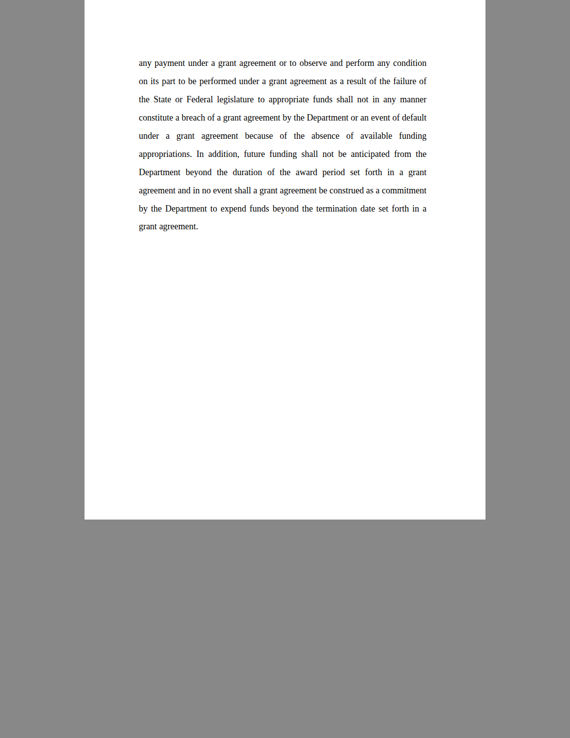any payment under a grant agreement or to observe and perform any condition on its part to be performed under a grant agreement as a result of the failure of the State or Federal legislature to appropriate funds shall not in any manner constitute a breach of a grant agreement by the Department or an event of default under a grant agreement because of the absence of available funding appropriations. In addition, future funding shall not be anticipated from the Department beyond the duration of the award period set forth in a grant agreement and in no event shall a grant agreement be construed as a commitment by the Department to expend funds beyond the termination date set forth in a grant agreement.